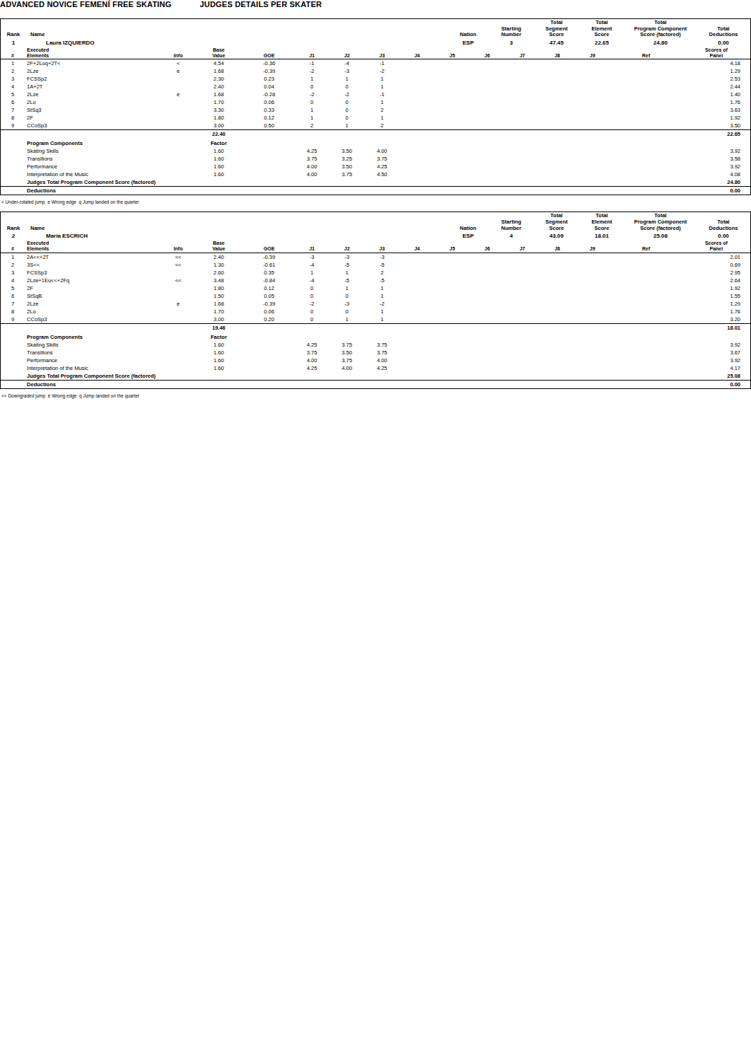ADVANCED NOVICE FEMENÍ FREE SKATINGJUDGES DETAILS PER SKATER
| Rank | Name | Nation | Starting Number | Total Segment Score | Total Element Score | Total Program Component Score (factored) | Total Deductions |
| --- | --- | --- | --- | --- | --- | --- | --- |
| 1 | Laura IZQUIERDO | ESP | 3 | 47.45 | 22.65 | 24.80 | 0.00 |
| # | Executed Elements | Info | Base Value | GOE | J1 | J2 | J3 | J4 | J5 | J6 | J7 | J8 | J9 | Ref | Scores of Panel |
| --- | --- | --- | --- | --- | --- | --- | --- | --- | --- | --- | --- | --- | --- | --- | --- |
| 1 | 2F+2Loq+2T< | < | 4.54 | -0.36 | -1 | -4 | -1 | | | | | | | | 4.18 |
| 2 | 2Lze | e | 1.68 | -0.39 | -2 | -3 | -2 | | | | | | | | 1.29 |
| 3 | FCSSp2 | | 2.30 | 0.23 | 1 | 1 | 1 | | | | | | | | 2.53 |
| 4 | 1A+2T | | 2.40 | 0.04 | 0 | 0 | 1 | | | | | | | | 2.44 |
| 5 | 2Lze | e | 1.68 | -0.28 | -2 | -2 | -1 | | | | | | | | 1.40 |
| 6 | 2Lo | | 1.70 | 0.06 | 0 | 0 | 1 | | | | | | | | 1.76 |
| 7 | StSq3 | | 3.30 | 0.33 | 1 | 0 | 2 | | | | | | | | 3.63 |
| 8 | 2F | | 1.80 | 0.12 | 1 | 0 | 1 | | | | | | | | 1.92 |
| 9 | CCoSp3 | | 3.00 | 0.50 | 2 | 1 | 2 | | | | | | | | 3.50 |
| | | | 22.40 | | | | | | | | | | | | 22.65 |
| | Program Components | | Factor | | | | | | | | | | | | |
| | Skating Skills | | 1.60 | | 4.25 | 3.50 | 4.00 | | | | | | | | 3.92 |
| | Transitions | | 1.60 | | 3.75 | 3.25 | 3.75 | | | | | | | | 3.58 |
| | Performance | | 1.60 | | 4.00 | 3.50 | 4.25 | | | | | | | | 3.92 |
| | Interpretation of the Music | | 1.60 | | 4.00 | 3.75 | 4.50 | | | | | | | | 4.08 |
| | Judges Total Program Component Score (factored) | | | | | | | | | | | | 24.80 |
| | Deductions | | | | | | | | | | | | | | 0.00 |
< Under-rotated jump e Wrong edge q Jump landed on the quarter
| Rank | Name | Nation | Starting Number | Total Segment Score | Total Element Score | Total Program Component Score (factored) | Total Deductions |
| --- | --- | --- | --- | --- | --- | --- | --- |
| 2 | María ESCRICH | ESP | 4 | 43.09 | 18.01 | 25.08 | 0.00 |
| # | Executed Elements | Info | Base Value | GOE | J1 | J2 | J3 | J4 | J5 | J6 | J7 | J8 | J9 | Ref | Scores of Panel |
| --- | --- | --- | --- | --- | --- | --- | --- | --- | --- | --- | --- | --- | --- | --- | --- |
| 1 | 2A<<+2T | << | 2.40 | -0.39 | -3 | -3 | -3 | | | | | | | | 2.01 |
| 2 | 3S<< | << | 1.30 | -0.61 | -4 | -5 | -5 | | | | | | | | 0.69 |
| 3 | FCSSp3 | | 2.60 | 0.35 | 1 | 1 | 2 | | | | | | | | 2.95 |
| 4 | 2Lze+1Eu<<+2Fq | << | 3.48 | -0.84 | -4 | -5 | -5 | | | | | | | | 2.64 |
| 5 | 2F | | 1.80 | 0.12 | 0 | 1 | 1 | | | | | | | | 1.92 |
| 6 | StSqB | | 1.50 | 0.05 | 0 | 0 | 1 | | | | | | | | 1.55 |
| 7 | 2Lze | e | 1.68 | -0.39 | -2 | -3 | -2 | | | | | | | | 1.29 |
| 8 | 2Lo | | 1.70 | 0.06 | 0 | 0 | 1 | | | | | | | | 1.76 |
| 9 | CCoSp3 | | 3.00 | 0.20 | 0 | 1 | 1 | | | | | | | | 3.20 |
| | | | 19.46 | | | | | | | | | | | | 18.01 |
| | Program Components | | Factor | | | | | | | | | | | | |
| | Skating Skills | | 1.60 | | 4.25 | 3.75 | 3.75 | | | | | | | | 3.92 |
| | Transitions | | 1.60 | | 3.75 | 3.50 | 3.75 | | | | | | | | 3.67 |
| | Performance | | 1.60 | | 4.00 | 3.75 | 4.00 | | | | | | | | 3.92 |
| | Interpretation of the Music | | 1.60 | | 4.25 | 4.00 | 4.25 | | | | | | | | 4.17 |
| | Judges Total Program Component Score (factored) | | | | | | | | | | | | 25.08 |
| | Deductions | | | | | | | | | | | | | | 0.00 |
<< Downgraded jump e Wrong edge q Jump landed on the quarter